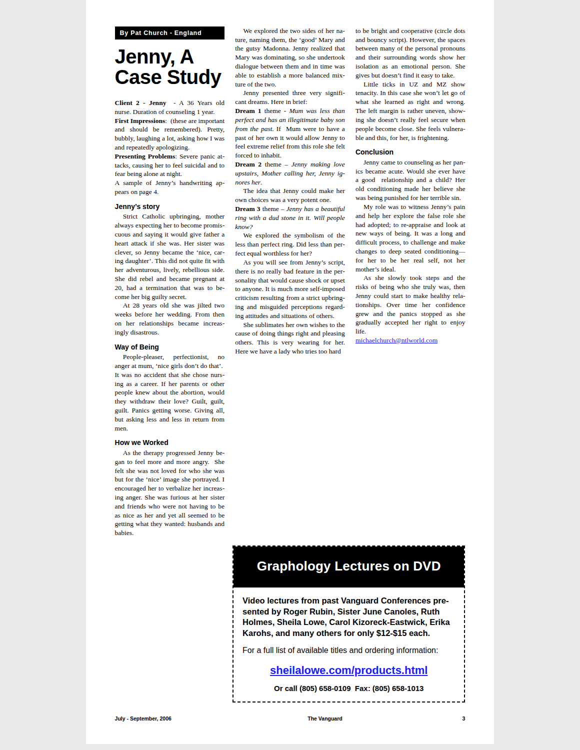By Pat Church - England
Jenny, A
Case Study
Client 2 - Jenny - A 36 Years old nurse. Duration of counseling 1 year.
First Impressions: (these are important and should be remembered). Pretty, bubbly, laughing a lot, asking how I was and repeatedly apologizing.
Presenting Problems: Severe panic attacks, causing her to feel suicidal and to fear being alone at night.
A sample of Jenny’s handwriting appears on page 4.
Jenny’s story
Strict Catholic upbringing, mother always expecting her to become promiscuous and saying it would give father a heart attack if she was. Her sister was clever, so Jenny became the ‘nice, caring daughter’. This did not quite fit with her adventurous, lively, rebellious side. She did rebel and became pregnant at 20, had a termination that was to become her big guilty secret.
At 28 years old she was jilted two weeks before her wedding. From then on her relationships became increasingly disastrous.
Way of Being
People-pleaser, perfectionist, no anger at mum, ‘nice girls don’t do that’. It was no accident that she chose nursing as a career. If her parents or other people knew about the abortion, would they withdraw their love? Guilt, guilt, guilt. Panics getting worse. Giving all, but asking less and less in return from men.
How we Worked
As the therapy progressed Jenny began to feel more and more angry. She felt she was not loved for who she was but for the ‘nice’ image she portrayed. I encouraged her to verbalize her increasing anger. She was furious at her sister and friends who were not having to be as nice as her and yet all seemed to be getting what they wanted: husbands and babies.
We explored the two sides of her nature, naming them, the ‘good’ Mary and the gutsy Madonna. Jenny realized that Mary was dominating, so she undertook dialogue between them and in time was able to establish a more balanced mixture of the two.
Jenny presented three very significant dreams. Here in brief:
Dream 1 theme - Mum was less than perfect and has an illegitimate baby son from the past. If Mum were to have a past of her own it would allow Jenny to feel extreme relief from this role she felt forced to inhabit.
Dream 2 theme – Jenny making love upstairs, Mother calling her, Jenny ignores her.
The idea that Jenny could make her own choices was a very potent one.
Dream 3 theme – Jenny has a beautiful ring with a dud stone in it. Will people know?
We explored the symbolism of the less than perfect ring. Did less than perfect equal worthless for her?
As you will see from Jenny’s script, there is no really bad feature in the personality that would cause shock or upset to anyone. It is much more self-imposed criticism resulting from a strict upbringing and misguided perceptions regarding attitudes and situations of others.
She sublimates her own wishes to the cause of doing things right and pleasing others. This is very wearing for her. Here we have a lady who tries too hard
to be bright and cooperative (circle dots and bouncy script). However, the spaces between many of the personal pronouns and their surrounding words show her isolation as an emotional person. She gives but doesn’t find it easy to take.
Little ticks in UZ and MZ show tenacity. In this case she won’t let go of what she learned as right and wrong. The left margin is rather uneven, showing she doesn’t really feel secure when people become close. She feels vulnerable and this, for her, is frightening.
Conclusion
Jenny came to counseling as her panics became acute. Would she ever have a good relationship and a child? Her old conditioning made her believe she was being punished for her terrible sin.
My role was to witness Jenny’s pain and help her explore the false role she had adopted; to re-appraise and look at new ways of being. It was a long and difficult process, to challenge and make changes to deep seated conditioning—for her to be her real self, not her mother’s ideal.
As she slowly took steps and the risks of being who she truly was, then Jenny could start to make healthy relationships. Over time her confidence grew and the panics stopped as she gradually accepted her right to enjoy life.
michaelchurch@ntlworld.com
Graphology Lectures on DVD
Video lectures from past Vanguard Conferences presented by Roger Rubin, Sister June Canoles, Ruth Holmes, Sheila Lowe, Carol Kizoreck-Eastwick, Erika Karohs, and many others for only $12-$15 each.
For a full list of available titles and ordering information:
sheilalowe.com/products.html
Or call (805) 658-0109 Fax: (805) 658-1013
July - September, 2006
The Vanguard
3